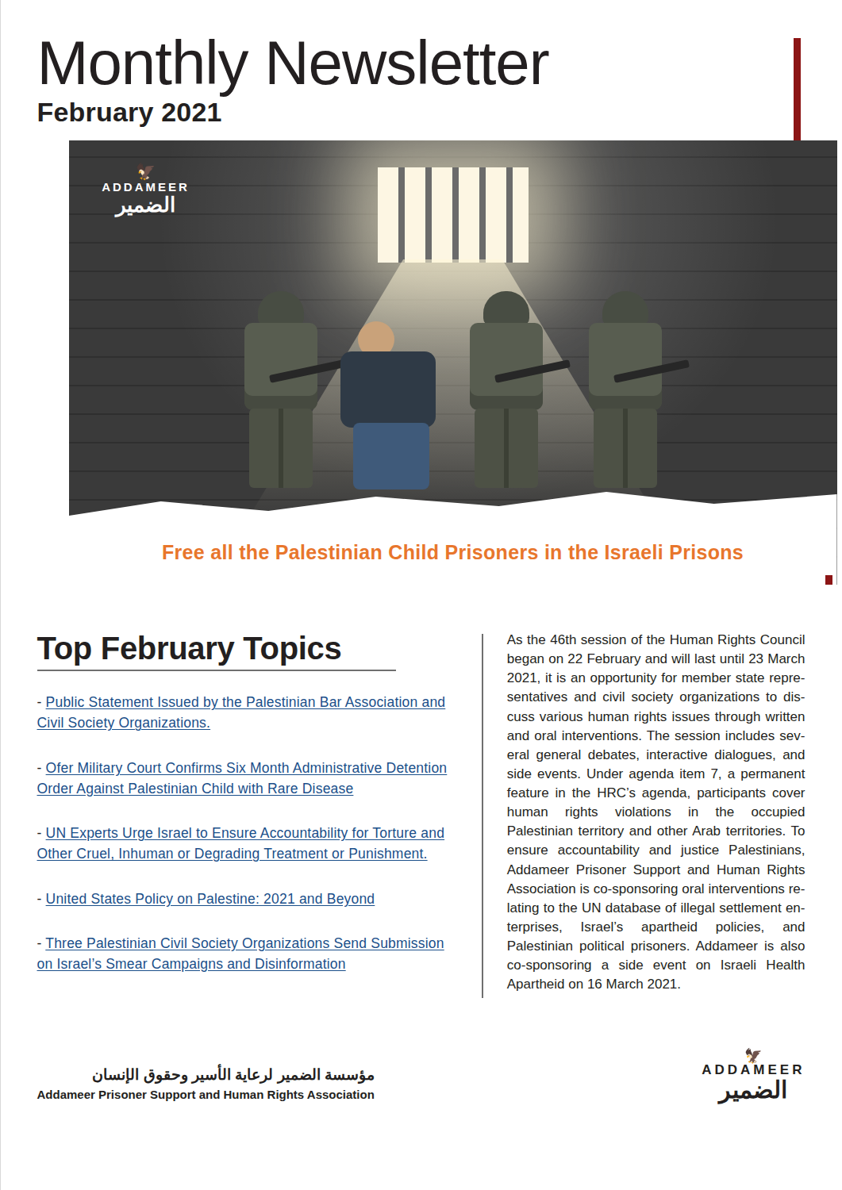Monthly Newsletter
February 2021
🦅 ADDAMEER الضمير
Free all the Palestinian Child Prisoners in the Israeli Prisons
Top February Topics
Public Statement Issued by the Palestinian Bar Association and Civil Society Organizations.
Ofer Military Court Confirms Six Month Administrative Detention Order Against Palestinian Child with Rare Disease
UN Experts Urge Israel to Ensure Accountability for Torture and Other Cruel, Inhuman or Degrading Treatment or Punishment.
United States Policy on Palestine: 2021 and Beyond
Three Palestinian Civil Society Organizations Send Submission on Israel’s Smear Campaigns and Disinformation
As the 46th session of the Human Rights Council began on 22 February and will last until 23 March 2021, it is an opportunity for member state representatives and civil society organizations to discuss various human rights issues through written and oral interventions. The session includes several general debates, interactive dialogues, and side events. Under agenda item 7, a permanent feature in the HRC’s agenda, participants cover human rights violations in the occupied Palestinian territory and other Arab territories. To ensure accountability and justice Palestinians, Addameer Prisoner Support and Human Rights Association is co-sponsoring oral interventions relating to the UN database of illegal settlement enterprises, Israel’s apartheid policies, and Palestinian political prisoners. Addameer is also co-sponsoring a side event on Israeli Health Apartheid on 16 March 2021.
مؤسسة الضمير لرعاية الأسير وحقوق الإنسان
Addameer Prisoner Support and Human Rights Association
🦅
ADDAMEER
الضمير